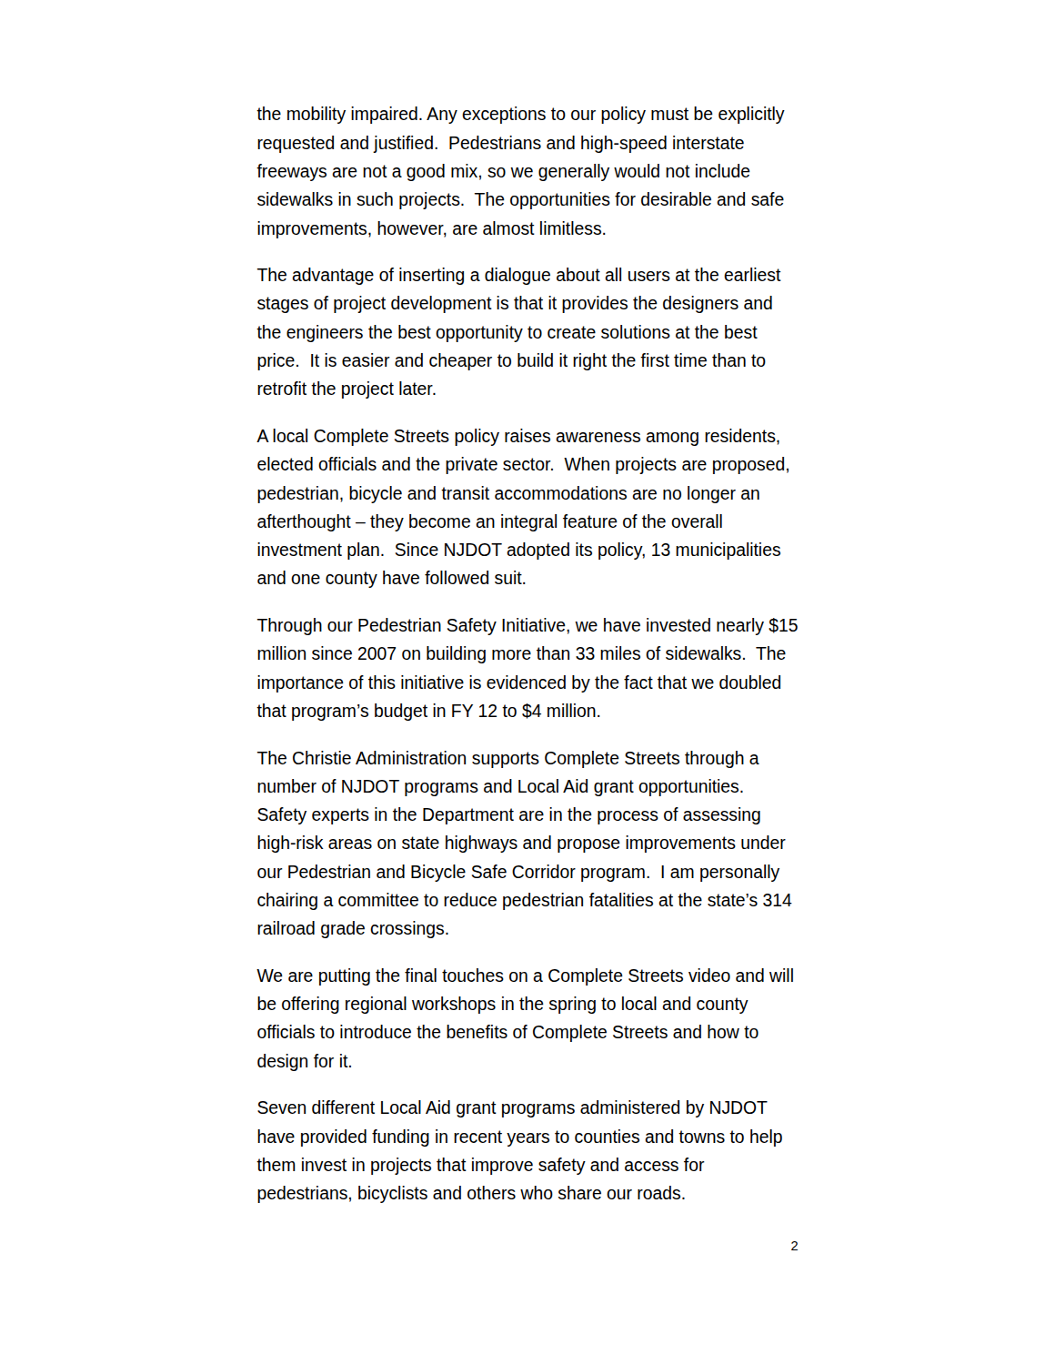the mobility impaired. Any exceptions to our policy must be explicitly requested and justified. Pedestrians and high-speed interstate freeways are not a good mix, so we generally would not include sidewalks in such projects. The opportunities for desirable and safe improvements, however, are almost limitless.
The advantage of inserting a dialogue about all users at the earliest stages of project development is that it provides the designers and the engineers the best opportunity to create solutions at the best price. It is easier and cheaper to build it right the first time than to retrofit the project later.
A local Complete Streets policy raises awareness among residents, elected officials and the private sector. When projects are proposed, pedestrian, bicycle and transit accommodations are no longer an afterthought – they become an integral feature of the overall investment plan. Since NJDOT adopted its policy, 13 municipalities and one county have followed suit.
Through our Pedestrian Safety Initiative, we have invested nearly $15 million since 2007 on building more than 33 miles of sidewalks. The importance of this initiative is evidenced by the fact that we doubled that program’s budget in FY 12 to $4 million.
The Christie Administration supports Complete Streets through a number of NJDOT programs and Local Aid grant opportunities. Safety experts in the Department are in the process of assessing high-risk areas on state highways and propose improvements under our Pedestrian and Bicycle Safe Corridor program. I am personally chairing a committee to reduce pedestrian fatalities at the state’s 314 railroad grade crossings.
We are putting the final touches on a Complete Streets video and will be offering regional workshops in the spring to local and county officials to introduce the benefits of Complete Streets and how to design for it.
Seven different Local Aid grant programs administered by NJDOT have provided funding in recent years to counties and towns to help them invest in projects that improve safety and access for pedestrians, bicyclists and others who share our roads.
2